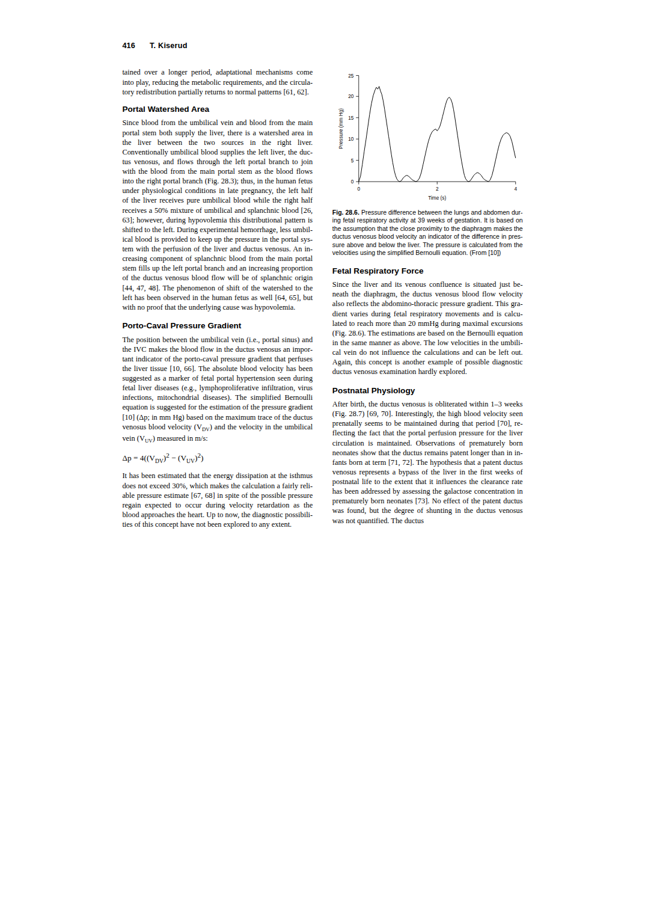416 T. Kiserud
tained over a longer period, adaptational mechanisms come into play, reducing the metabolic requirements, and the circulatory redistribution partially returns to normal patterns [61, 62].
Portal Watershed Area
Since blood from the umbilical vein and blood from the main portal stem both supply the liver, there is a watershed area in the liver between the two sources in the right liver. Conventionally umbilical blood supplies the left liver, the ductus venosus, and flows through the left portal branch to join with the blood from the main portal stem as the blood flows into the right portal branch (Fig. 28.3); thus, in the human fetus under physiological conditions in late pregnancy, the left half of the liver receives pure umbilical blood while the right half receives a 50% mixture of umbilical and splanchnic blood [26, 63]; however, during hypovolemia this distributional pattern is shifted to the left. During experimental hemorrhage, less umbilical blood is provided to keep up the pressure in the portal system with the perfusion of the liver and ductus venosus. An increasing component of splanchnic blood from the main portal stem fills up the left portal branch and an increasing proportion of the ductus venosus blood flow will be of splanchnic origin [44, 47, 48]. The phenomenon of shift of the watershed to the left has been observed in the human fetus as well [64, 65], but with no proof that the underlying cause was hypovolemia.
Porto-Caval Pressure Gradient
The position between the umbilical vein (i.e., portal sinus) and the IVC makes the blood flow in the ductus venosus an important indicator of the porto-caval pressure gradient that perfuses the liver tissue [10, 66]. The absolute blood velocity has been suggested as a marker of fetal portal hypertension seen during fetal liver diseases (e.g., lymphoproliferative infiltration, virus infections, mitochondrial diseases). The simplified Bernoulli equation is suggested for the estimation of the pressure gradient [10] (Δp; in mm Hg) based on the maximum trace of the ductus venosus blood velocity (VDV) and the velocity in the umbilical vein (VUV) measured in m/s:
Δp = 4((VDV)2 − (VUV)2)
It has been estimated that the energy dissipation at the isthmus does not exceed 30%, which makes the calculation a fairly reliable pressure estimate [67, 68] in spite of the possible pressure regain expected to occur during velocity retardation as the blood approaches the heart. Up to now, the diagnostic possibilities of this concept have not been explored to any extent.
0 5 10 15 20 25 0 2 4 Time (s) Pressure (mm Hg)
Fig. 28.6. Pressure difference between the lungs and abdomen during fetal respiratory activity at 39 weeks of gestation. It is based on the assumption that the close proximity to the diaphragm makes the ductus venosus blood velocity an indicator of the difference in pressure above and below the liver. The pressure is calculated from the velocities using the simplified Bernoulli equation. (From [10])
Fetal Respiratory Force
Since the liver and its venous confluence is situated just beneath the diaphragm, the ductus venosus blood flow velocity also reflects the abdomino-thoracic pressure gradient. This gradient varies during fetal respiratory movements and is calculated to reach more than 20 mmHg during maximal excursions (Fig. 28.6). The estimations are based on the Bernoulli equation in the same manner as above. The low velocities in the umbilical vein do not influence the calculations and can be left out. Again, this concept is another example of possible diagnostic ductus venosus examination hardly explored.
Postnatal Physiology
After birth, the ductus venosus is obliterated within 1–3 weeks (Fig. 28.7) [69, 70]. Interestingly, the high blood velocity seen prenatally seems to be maintained during that period [70], reflecting the fact that the portal perfusion pressure for the liver circulation is maintained. Observations of prematurely born neonates show that the ductus remains patent longer than in infants born at term [71, 72]. The hypothesis that a patent ductus venosus represents a bypass of the liver in the first weeks of postnatal life to the extent that it influences the clearance rate has been addressed by assessing the galactose concentration in prematurely born neonates [73]. No effect of the patent ductus was found, but the degree of shunting in the ductus venosus was not quantified. The ductus